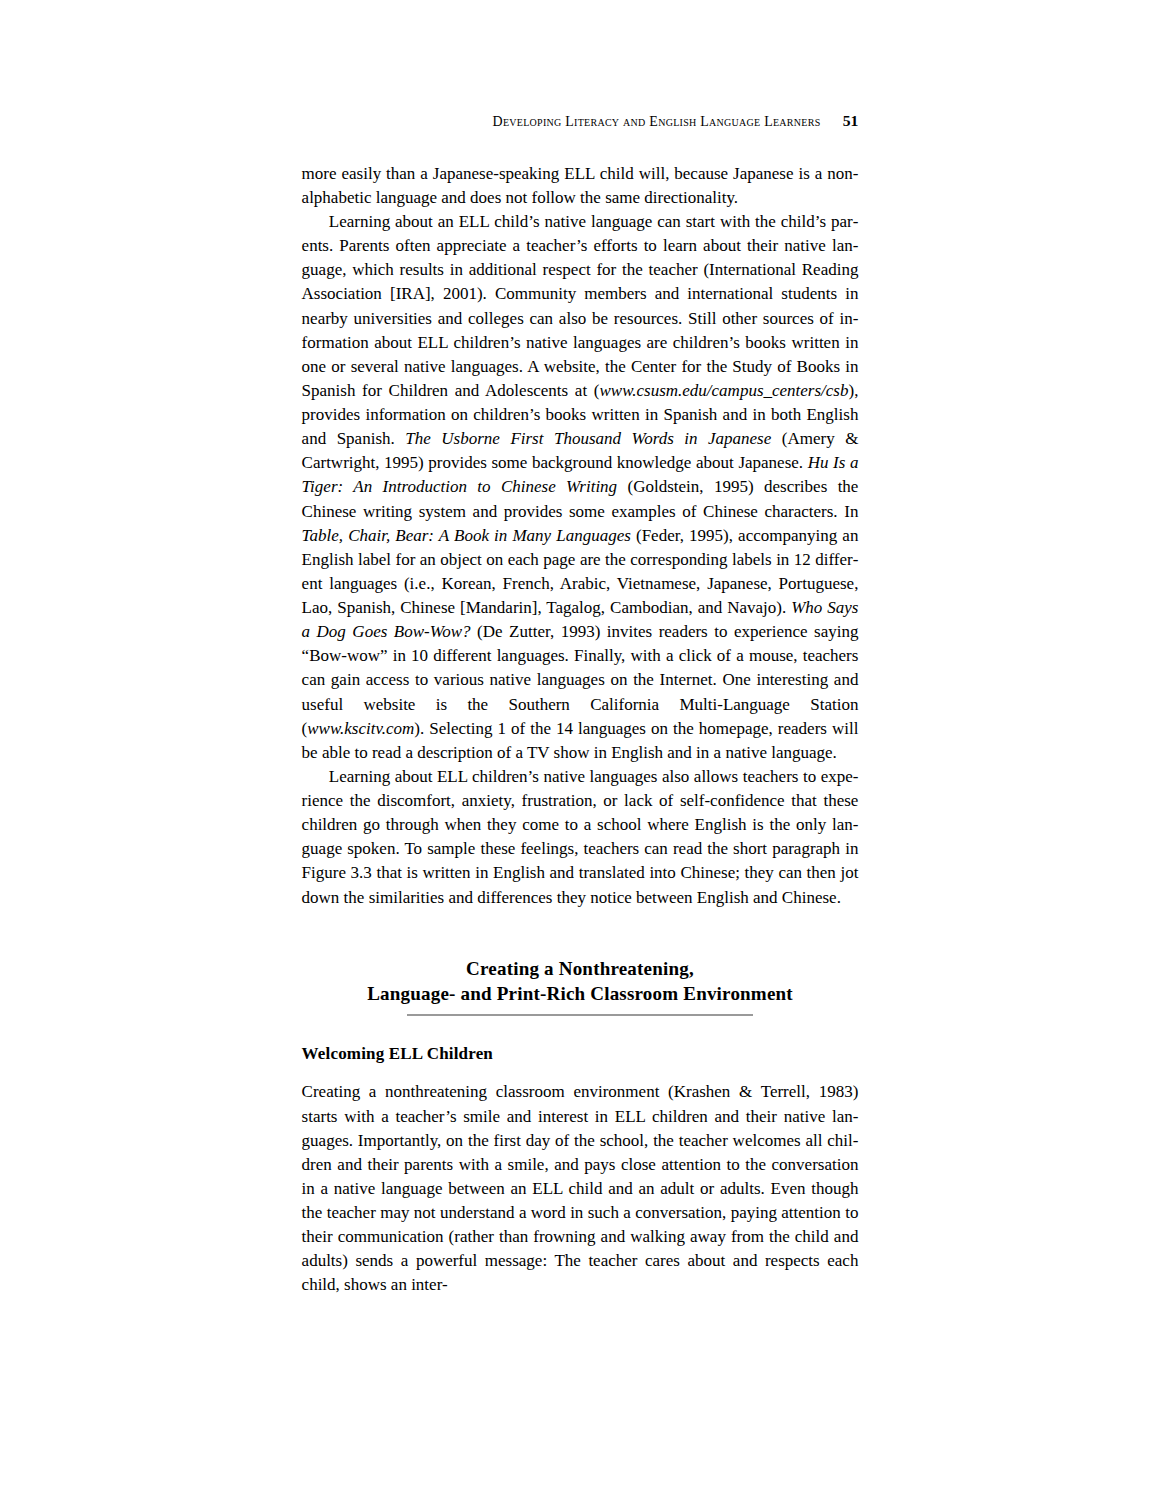Developing Literacy and English Language Learners 51
more easily than a Japanese-speaking ELL child will, because Japanese is a non-alphabetic language and does not follow the same directionality.
Learning about an ELL child’s native language can start with the child’s parents. Parents often appreciate a teacher’s efforts to learn about their native language, which results in additional respect for the teacher (International Reading Association [IRA], 2001). Community members and international students in nearby universities and colleges can also be resources. Still other sources of information about ELL children’s native languages are children’s books written in one or several native languages. A website, the Center for the Study of Books in Spanish for Children and Adolescents at (www.csusm.edu/campus_centers/csb), provides information on children’s books written in Spanish and in both English and Spanish. The Usborne First Thousand Words in Japanese (Amery & Cartwright, 1995) provides some background knowledge about Japanese. Hu Is a Tiger: An Introduction to Chinese Writing (Goldstein, 1995) describes the Chinese writing system and provides some examples of Chinese characters. In Table, Chair, Bear: A Book in Many Languages (Feder, 1995), accompanying an English label for an object on each page are the corresponding labels in 12 different languages (i.e., Korean, French, Arabic, Vietnamese, Japanese, Portuguese, Lao, Spanish, Chinese [Mandarin], Tagalog, Cambodian, and Navajo). Who Says a Dog Goes Bow-Wow? (De Zutter, 1993) invites readers to experience saying “Bow-wow” in 10 different languages. Finally, with a click of a mouse, teachers can gain access to various native languages on the Internet. One interesting and useful website is the Southern California Multi-Language Station (www.kscitv.com). Selecting 1 of the 14 languages on the homepage, readers will be able to read a description of a TV show in English and in a native language.
Learning about ELL children’s native languages also allows teachers to experience the discomfort, anxiety, frustration, or lack of self-confidence that these children go through when they come to a school where English is the only language spoken. To sample these feelings, teachers can read the short paragraph in Figure 3.3 that is written in English and translated into Chinese; they can then jot down the similarities and differences they notice between English and Chinese.
Creating a Nonthreatening,
Language- and Print-Rich Classroom Environment
Welcoming ELL Children
Creating a nonthreatening classroom environment (Krashen & Terrell, 1983) starts with a teacher’s smile and interest in ELL children and their native languages. Importantly, on the first day of the school, the teacher welcomes all children and their parents with a smile, and pays close attention to the conversation in a native language between an ELL child and an adult or adults. Even though the teacher may not understand a word in such a conversation, paying attention to their communication (rather than frowning and walking away from the child and adults) sends a powerful message: The teacher cares about and respects each child, shows an inter-